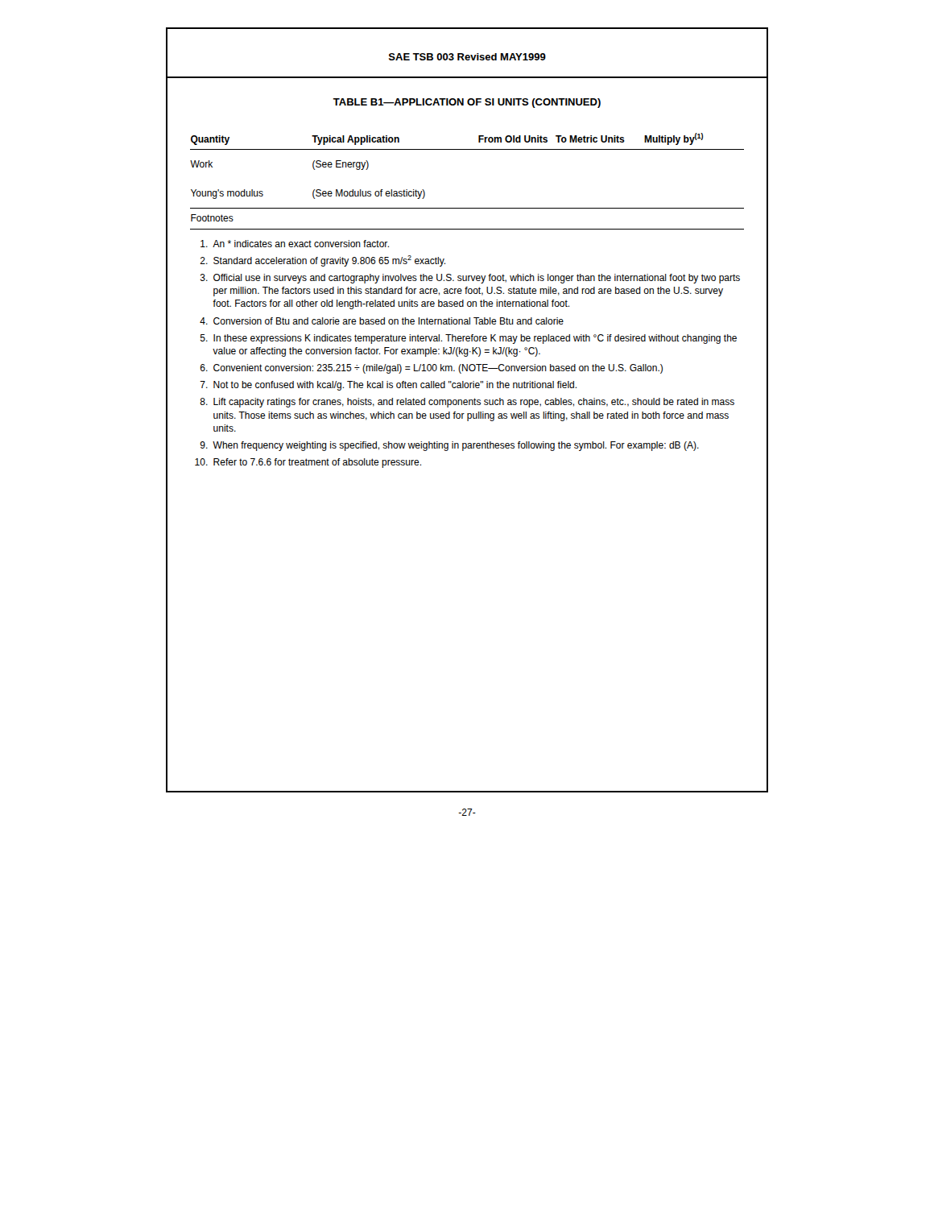SAE TSB 003 Revised MAY1999
TABLE B1—APPLICATION OF SI UNITS (CONTINUED)
| Quantity | Typical Application | From Old Units | To Metric Units | Multiply by (1) |
| --- | --- | --- | --- | --- |
| Work | (See Energy) | | | |
| Young's modulus | (See Modulus of elasticity) | | | |
Footnotes
An * indicates an exact conversion factor.
Standard acceleration of gravity 9.806 65 m/s2 exactly.
Official use in surveys and cartography involves the U.S. survey foot, which is longer than the international foot by two parts per million. The factors used in this standard for acre, acre foot, U.S. statute mile, and rod are based on the U.S. survey foot. Factors for all other old length-related units are based on the international foot.
Conversion of Btu and calorie are based on the International Table Btu and calorie
In these expressions K indicates temperature interval. Therefore K may be replaced with °C if desired without changing the value or affecting the conversion factor. For example: kJ/(kg·K) = kJ/(kg· °C).
Convenient conversion: 235.215 ÷ (mile/gal) = L/100 km. (NOTE—Conversion based on the U.S. Gallon.)
Not to be confused with kcal/g. The kcal is often called "calorie" in the nutritional field.
Lift capacity ratings for cranes, hoists, and related components such as rope, cables, chains, etc., should be rated in mass units. Those items such as winches, which can be used for pulling as well as lifting, shall be rated in both force and mass units.
When frequency weighting is specified, show weighting in parentheses following the symbol. For example: dB (A).
Refer to 7.6.6 for treatment of absolute pressure.
-27-